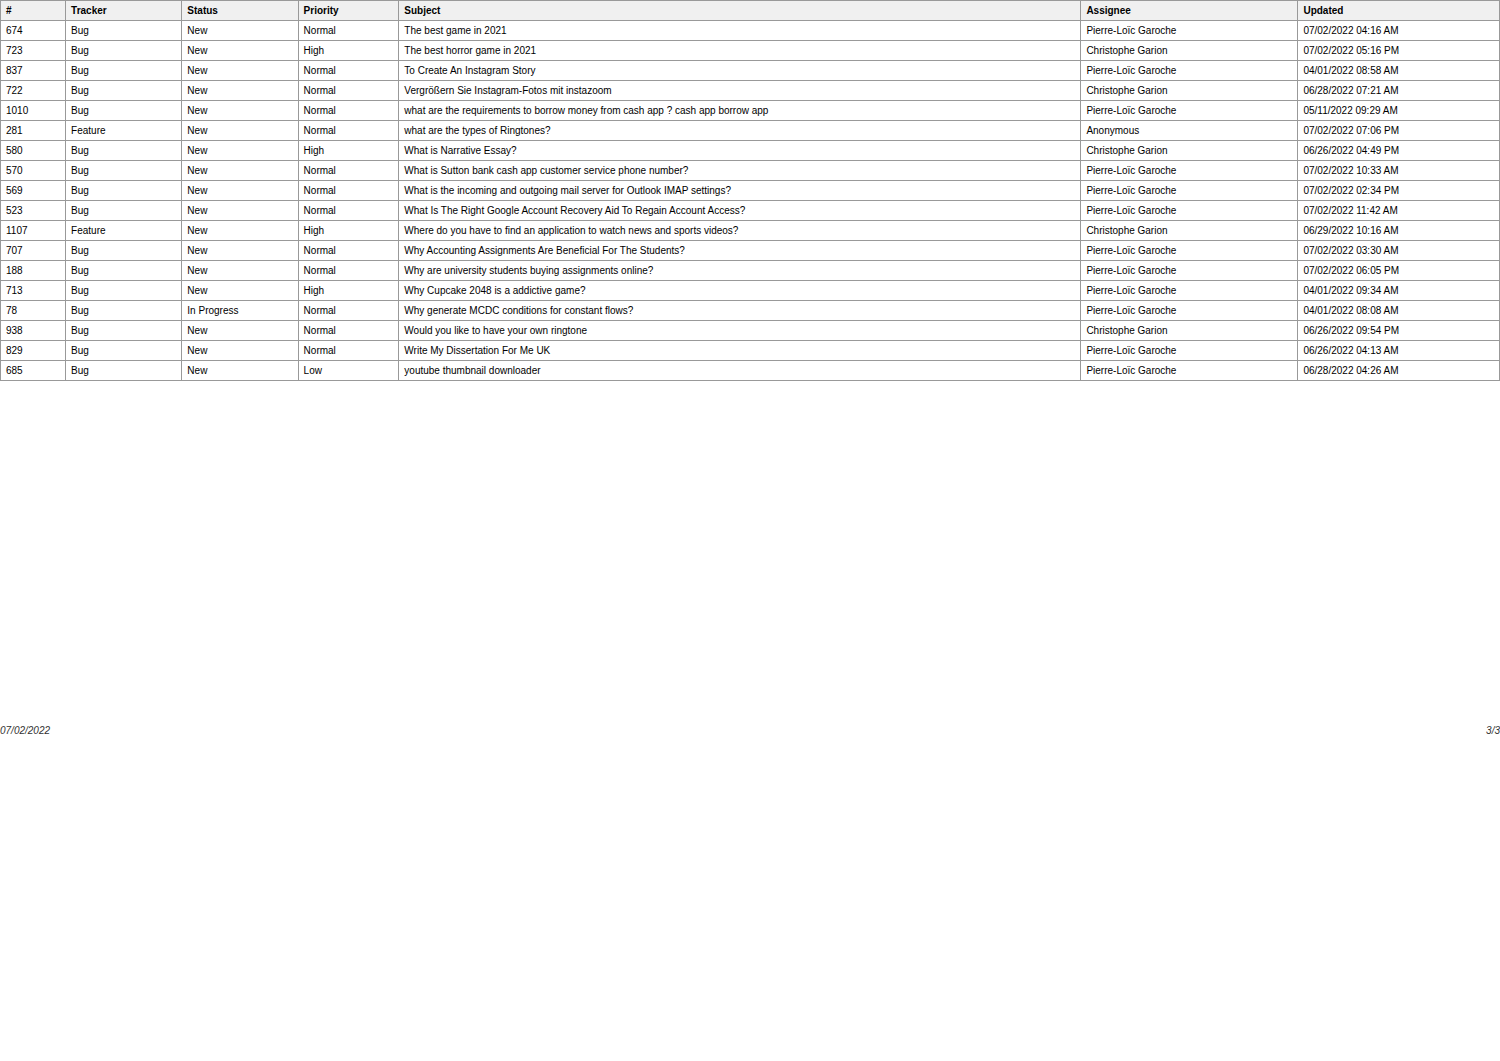| # | Tracker | Status | Priority | Subject | Assignee | Updated |
| --- | --- | --- | --- | --- | --- | --- |
| 674 | Bug | New | Normal | The best game in 2021 | Pierre-Loïc Garoche | 07/02/2022 04:16 AM |
| 723 | Bug | New | High | The best horror game in 2021 | Christophe Garion | 07/02/2022 05:16 PM |
| 837 | Bug | New | Normal | To Create An Instagram Story | Pierre-Loïc Garoche | 04/01/2022 08:58 AM |
| 722 | Bug | New | Normal | Vergrößern Sie Instagram-Fotos mit instazoom | Christophe Garion | 06/28/2022 07:21 AM |
| 1010 | Bug | New | Normal | what are the requirements to borrow money from cash app ? cash app borrow app | Pierre-Loïc Garoche | 05/11/2022 09:29 AM |
| 281 | Feature | New | Normal | what are the types of Ringtones? | Anonymous | 07/02/2022 07:06 PM |
| 580 | Bug | New | High | What is Narrative Essay? | Christophe Garion | 06/26/2022 04:49 PM |
| 570 | Bug | New | Normal | What is Sutton bank cash app customer service phone number? | Pierre-Loïc Garoche | 07/02/2022 10:33 AM |
| 569 | Bug | New | Normal | What is the incoming and outgoing mail server for Outlook IMAP settings? | Pierre-Loïc Garoche | 07/02/2022 02:34 PM |
| 523 | Bug | New | Normal | What Is The Right Google Account Recovery Aid To Regain Account Access? | Pierre-Loïc Garoche | 07/02/2022 11:42 AM |
| 1107 | Feature | New | High | Where do you have to find an application to watch news and sports videos? | Christophe Garion | 06/29/2022 10:16 AM |
| 707 | Bug | New | Normal | Why Accounting Assignments Are Beneficial For The Students? | Pierre-Loïc Garoche | 07/02/2022 03:30 AM |
| 188 | Bug | New | Normal | Why are university students buying assignments online? | Pierre-Loïc Garoche | 07/02/2022 06:05 PM |
| 713 | Bug | New | High | Why Cupcake 2048 is a addictive game? | Pierre-Loïc Garoche | 04/01/2022 09:34 AM |
| 78 | Bug | In Progress | Normal | Why generate MCDC conditions for constant flows? | Pierre-Loïc Garoche | 04/01/2022 08:08 AM |
| 938 | Bug | New | Normal | Would you like to have your own ringtone | Christophe Garion | 06/26/2022 09:54 PM |
| 829 | Bug | New | Normal | Write My Dissertation For Me UK | Pierre-Loïc Garoche | 06/26/2022 04:13 AM |
| 685 | Bug | New | Low | youtube thumbnail downloader | Pierre-Loïc Garoche | 06/28/2022 04:26 AM |
07/02/2022 3/3